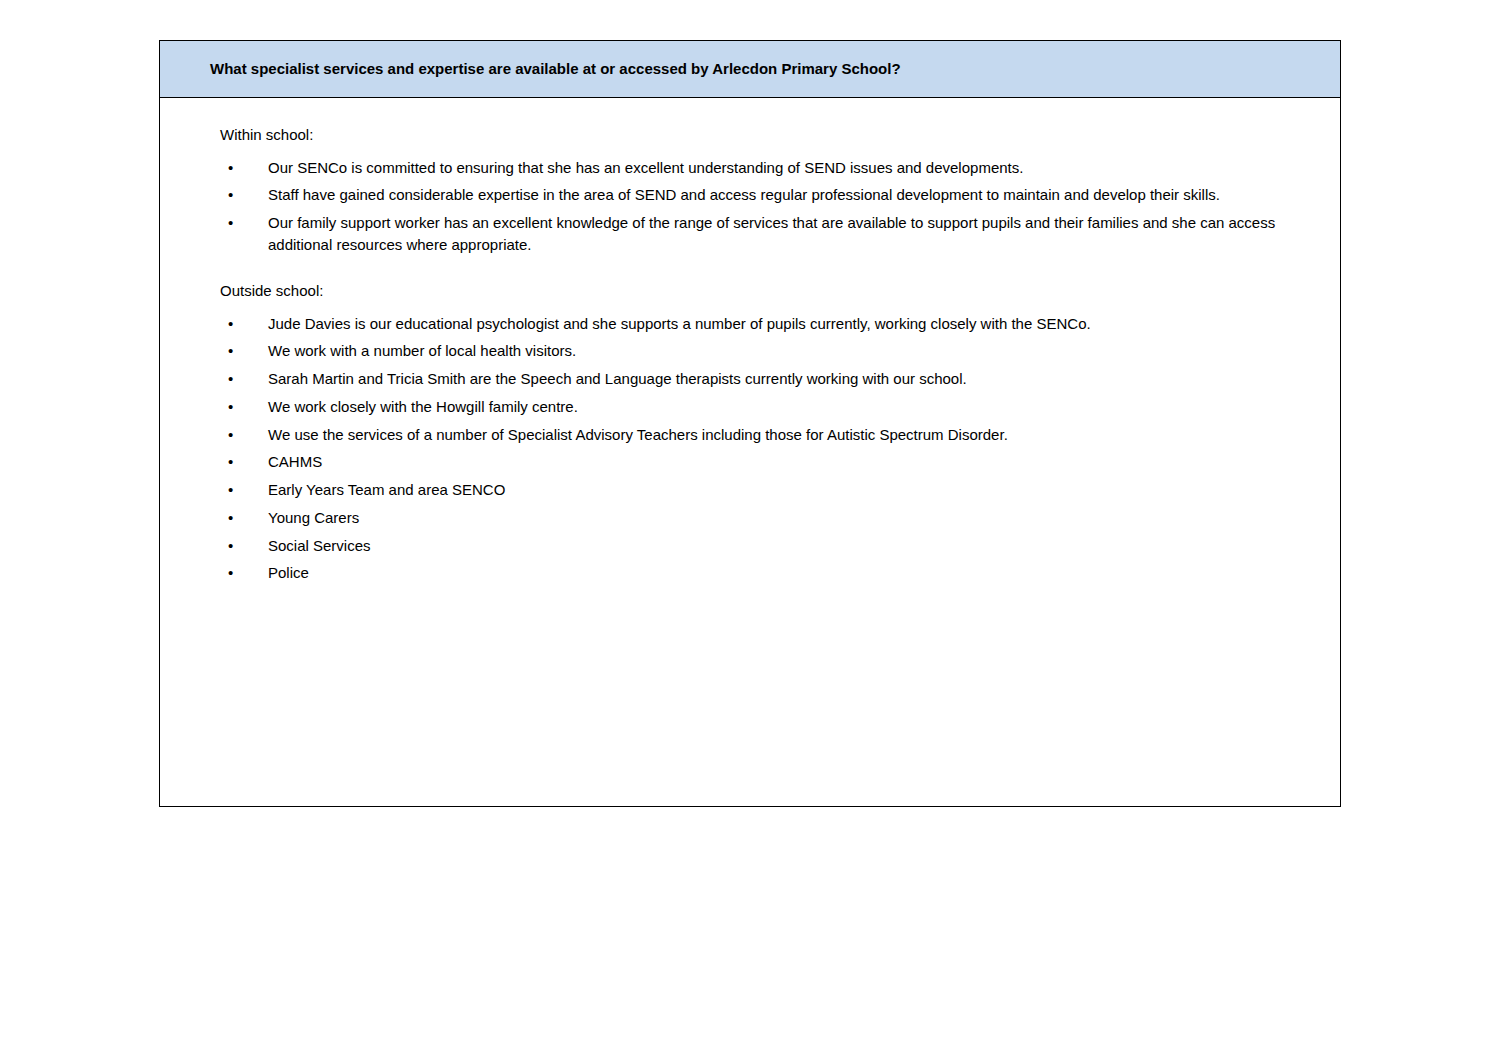What specialist services and expertise are available at or accessed by Arlecdon Primary School?
Within school:
Our SENCo is committed to ensuring that she has an excellent understanding of SEND issues and developments.
Staff have gained considerable expertise in the area of SEND and access regular professional development to maintain and develop their skills.
Our family support worker has an excellent knowledge of the range of services that are available to support pupils and their families and she can access additional resources where appropriate.
Outside school:
Jude Davies is our educational psychologist and she supports a number of pupils currently, working closely with the SENCo.
We work with a number of local health visitors.
Sarah Martin and Tricia Smith are the Speech and Language therapists currently working with our school.
We work closely with the Howgill family centre.
We use the services of a number of Specialist Advisory Teachers including those for Autistic Spectrum Disorder.
CAHMS
Early Years Team and area SENCO
Young Carers
Social Services
Police